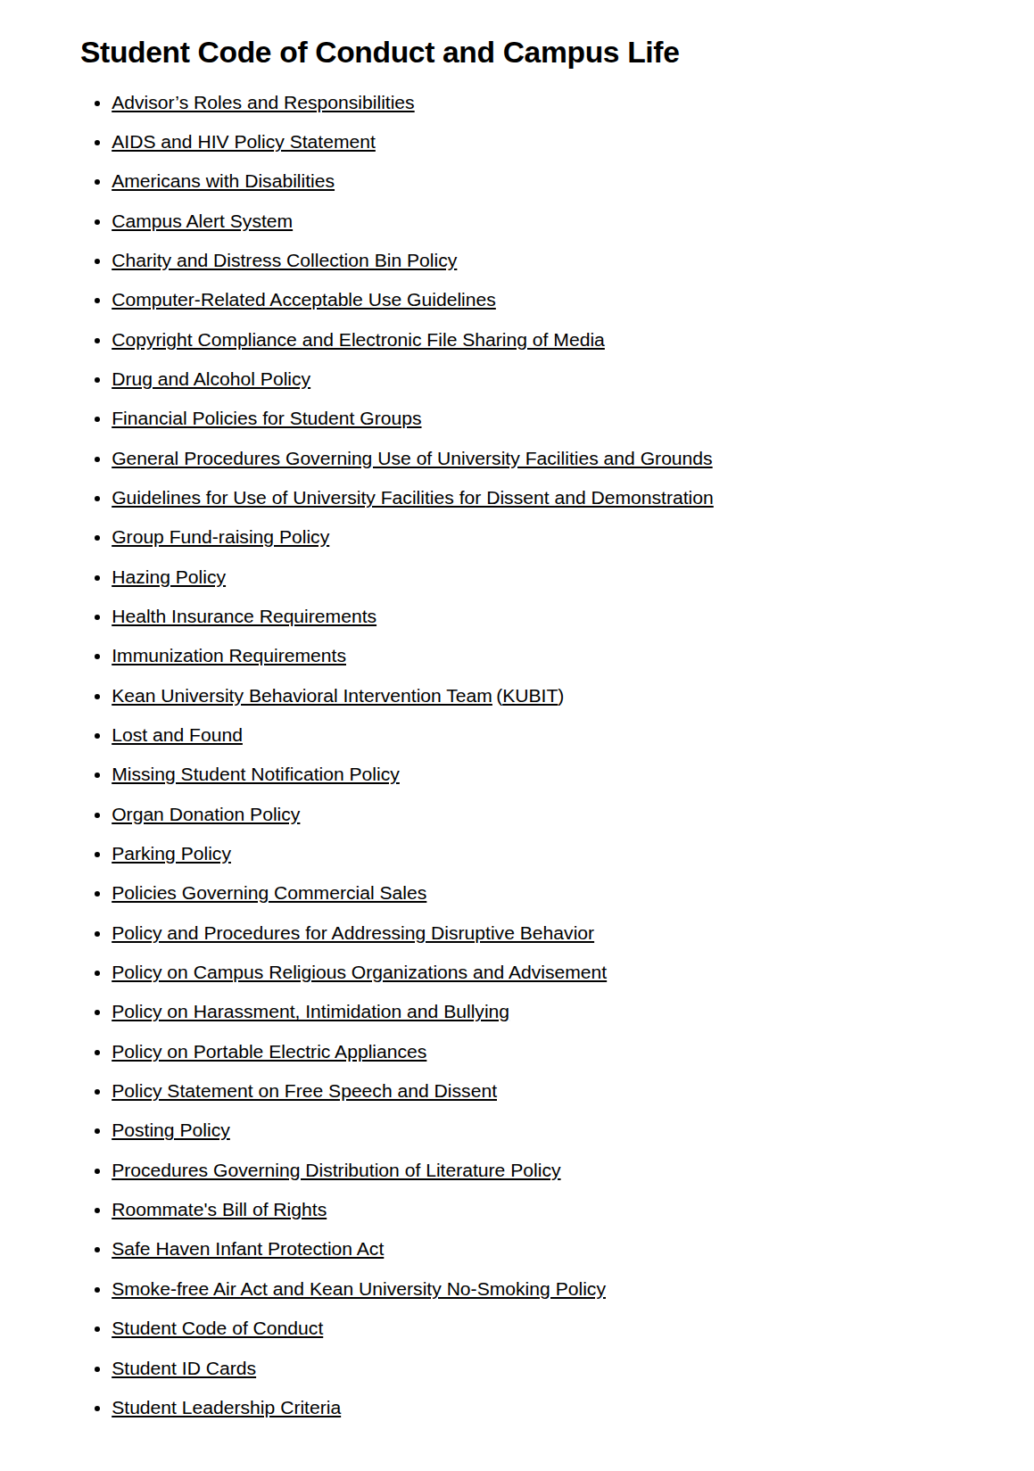Student Code of Conduct and Campus Life
Advisor’s Roles and Responsibilities
AIDS and HIV Policy Statement
Americans with Disabilities
Campus Alert System
Charity and Distress Collection Bin Policy
Computer-Related Acceptable Use Guidelines
Copyright Compliance and Electronic File Sharing of Media
Drug and Alcohol Policy
Financial Policies for Student Groups
General Procedures Governing Use of University Facilities and Grounds
Guidelines for Use of University Facilities for Dissent and Demonstration
Group Fund-raising Policy
Hazing Policy
Health Insurance Requirements
Immunization Requirements
Kean University Behavioral Intervention Team (KUBIT)
Lost and Found
Missing Student Notification Policy
Organ Donation Policy
Parking Policy
Policies Governing Commercial Sales
Policy and Procedures for Addressing Disruptive Behavior
Policy on Campus Religious Organizations and Advisement
Policy on Harassment, Intimidation and Bullying
Policy on Portable Electric Appliances
Policy Statement on Free Speech and Dissent
Posting Policy
Procedures Governing Distribution of Literature Policy
Roommate's Bill of Rights
Safe Haven Infant Protection Act
Smoke-free Air Act and Kean University No-Smoking Policy
Student Code of Conduct
Student ID Cards
Student Leadership Criteria